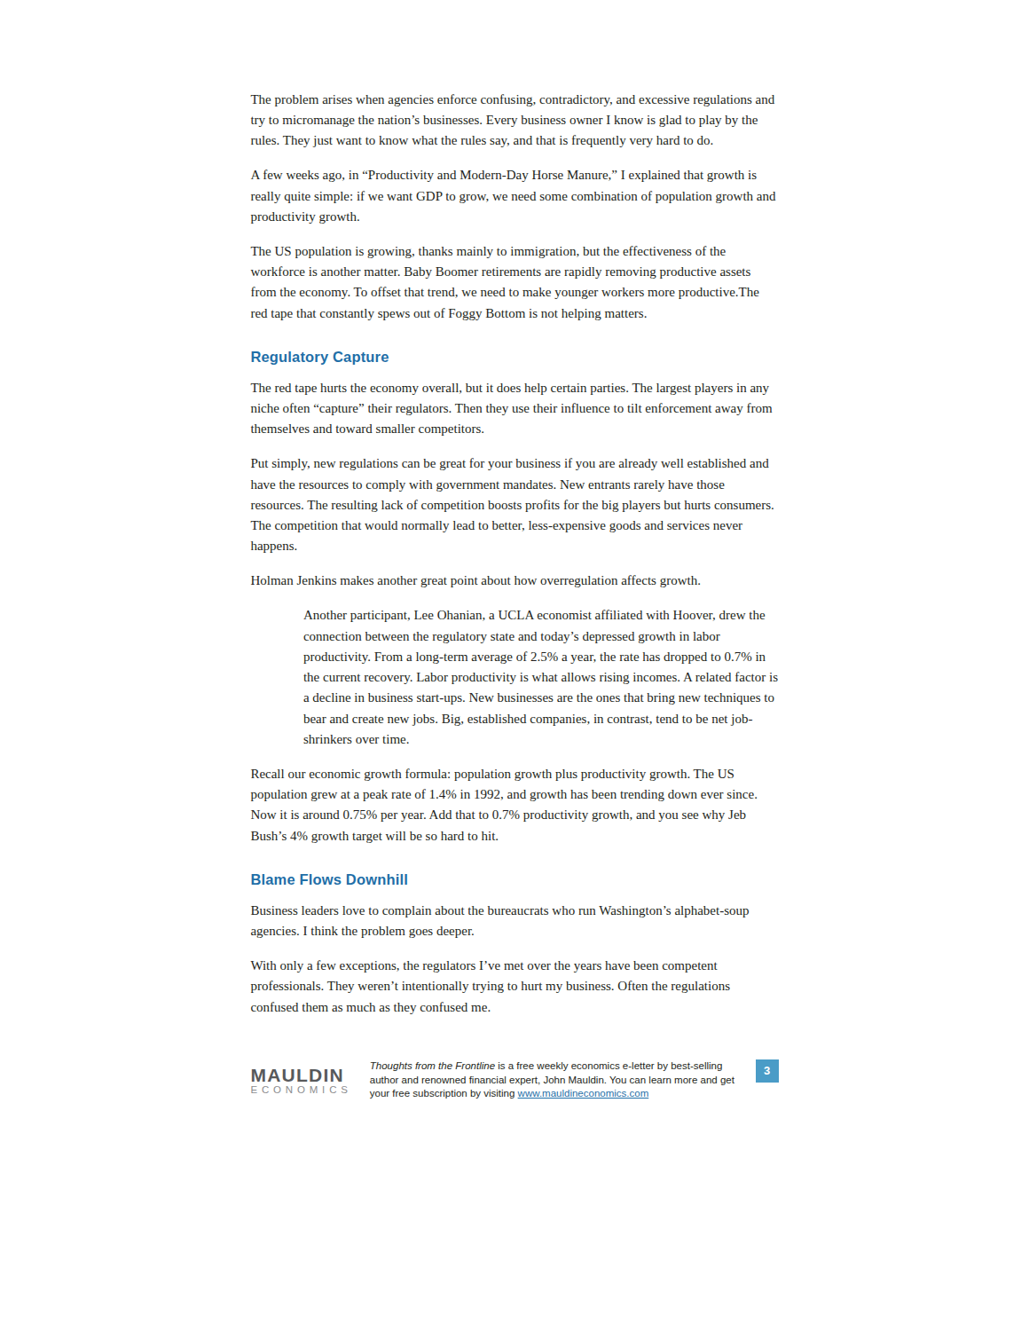The problem arises when agencies enforce confusing, contradictory, and excessive regulations and try to micromanage the nation’s businesses. Every business owner I know is glad to play by the rules. They just want to know what the rules say, and that is frequently very hard to do.
A few weeks ago, in “Productivity and Modern-Day Horse Manure,” I explained that growth is really quite simple: if we want GDP to grow, we need some combination of population growth and productivity growth.
The US population is growing, thanks mainly to immigration, but the effectiveness of the workforce is another matter. Baby Boomer retirements are rapidly removing productive assets from the economy. To offset that trend, we need to make younger workers more productive.The red tape that constantly spews out of Foggy Bottom is not helping matters.
Regulatory Capture
The red tape hurts the economy overall, but it does help certain parties. The largest players in any niche often “capture” their regulators. Then they use their influence to tilt enforcement away from themselves and toward smaller competitors.
Put simply, new regulations can be great for your business if you are already well established and have the resources to comply with government mandates. New entrants rarely have those resources. The resulting lack of competition boosts profits for the big players but hurts consumers. The competition that would normally lead to better, less-expensive goods and services never happens.
Holman Jenkins makes another great point about how overregulation affects growth.
Another participant, Lee Ohanian, a UCLA economist affiliated with Hoover, drew the connection between the regulatory state and today’s depressed growth in labor productivity. From a long-term average of 2.5% a year, the rate has dropped to 0.7% in the current recovery. Labor productivity is what allows rising incomes. A related factor is a decline in business start-ups. New businesses are the ones that bring new techniques to bear and create new jobs. Big, established companies, in contrast, tend to be net job-shrinkers over time.
Recall our economic growth formula: population growth plus productivity growth. The US population grew at a peak rate of 1.4% in 1992, and growth has been trending down ever since. Now it is around 0.75% per year. Add that to 0.7% productivity growth, and you see why Jeb Bush’s 4% growth target will be so hard to hit.
Blame Flows Downhill
Business leaders love to complain about the bureaucrats who run Washington’s alphabet-soup agencies. I think the problem goes deeper.
With only a few exceptions, the regulators I’ve met over the years have been competent professionals. They weren’t intentionally trying to hurt my business. Often the regulations confused them as much as they confused me.
MAULDIN ECONOMICS
Thoughts from the Frontline is a free weekly economics e-letter by best-selling author and renowned financial expert, John Mauldin. You can learn more and get your free subscription by visiting www.mauldineconomics.com
3